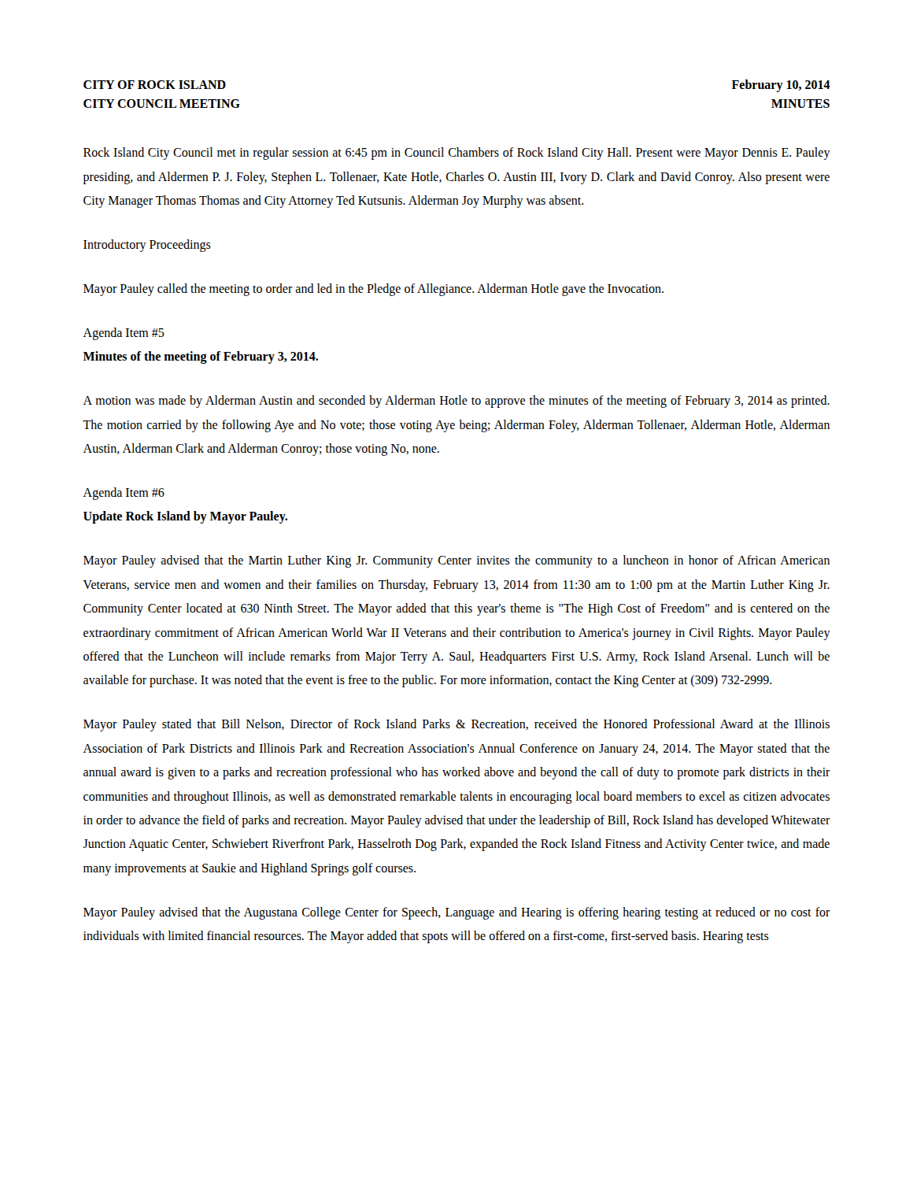CITY OF ROCK ISLAND
CITY COUNCIL MEETING
February 10, 2014
MINUTES
Rock Island City Council met in regular session at 6:45 pm in Council Chambers of Rock Island City Hall. Present were Mayor Dennis E. Pauley presiding, and Aldermen P. J. Foley, Stephen L. Tollenaer, Kate Hotle, Charles O. Austin III, Ivory D. Clark and David Conroy. Also present were City Manager Thomas Thomas and City Attorney Ted Kutsunis. Alderman Joy Murphy was absent.
Introductory Proceedings
Mayor Pauley called the meeting to order and led in the Pledge of Allegiance. Alderman Hotle gave the Invocation.
Agenda Item #5
Minutes of the meeting of February 3, 2014.
A motion was made by Alderman Austin and seconded by Alderman Hotle to approve the minutes of the meeting of February 3, 2014 as printed. The motion carried by the following Aye and No vote; those voting Aye being; Alderman Foley, Alderman Tollenaer, Alderman Hotle, Alderman Austin, Alderman Clark and Alderman Conroy; those voting No, none.
Agenda Item #6
Update Rock Island by Mayor Pauley.
Mayor Pauley advised that the Martin Luther King Jr. Community Center invites the community to a luncheon in honor of African American Veterans, service men and women and their families on Thursday, February 13, 2014 from 11:30 am to 1:00 pm at the Martin Luther King Jr. Community Center located at 630 Ninth Street. The Mayor added that this year's theme is "The High Cost of Freedom" and is centered on the extraordinary commitment of African American World War II Veterans and their contribution to America's journey in Civil Rights. Mayor Pauley offered that the Luncheon will include remarks from Major Terry A. Saul, Headquarters First U.S. Army, Rock Island Arsenal. Lunch will be available for purchase. It was noted that the event is free to the public. For more information, contact the King Center at (309) 732-2999.
Mayor Pauley stated that Bill Nelson, Director of Rock Island Parks & Recreation, received the Honored Professional Award at the Illinois Association of Park Districts and Illinois Park and Recreation Association's Annual Conference on January 24, 2014. The Mayor stated that the annual award is given to a parks and recreation professional who has worked above and beyond the call of duty to promote park districts in their communities and throughout Illinois, as well as demonstrated remarkable talents in encouraging local board members to excel as citizen advocates in order to advance the field of parks and recreation. Mayor Pauley advised that under the leadership of Bill, Rock Island has developed Whitewater Junction Aquatic Center, Schwiebert Riverfront Park, Hasselroth Dog Park, expanded the Rock Island Fitness and Activity Center twice, and made many improvements at Saukie and Highland Springs golf courses.
Mayor Pauley advised that the Augustana College Center for Speech, Language and Hearing is offering hearing testing at reduced or no cost for individuals with limited financial resources. The Mayor added that spots will be offered on a first-come, first-served basis. Hearing tests